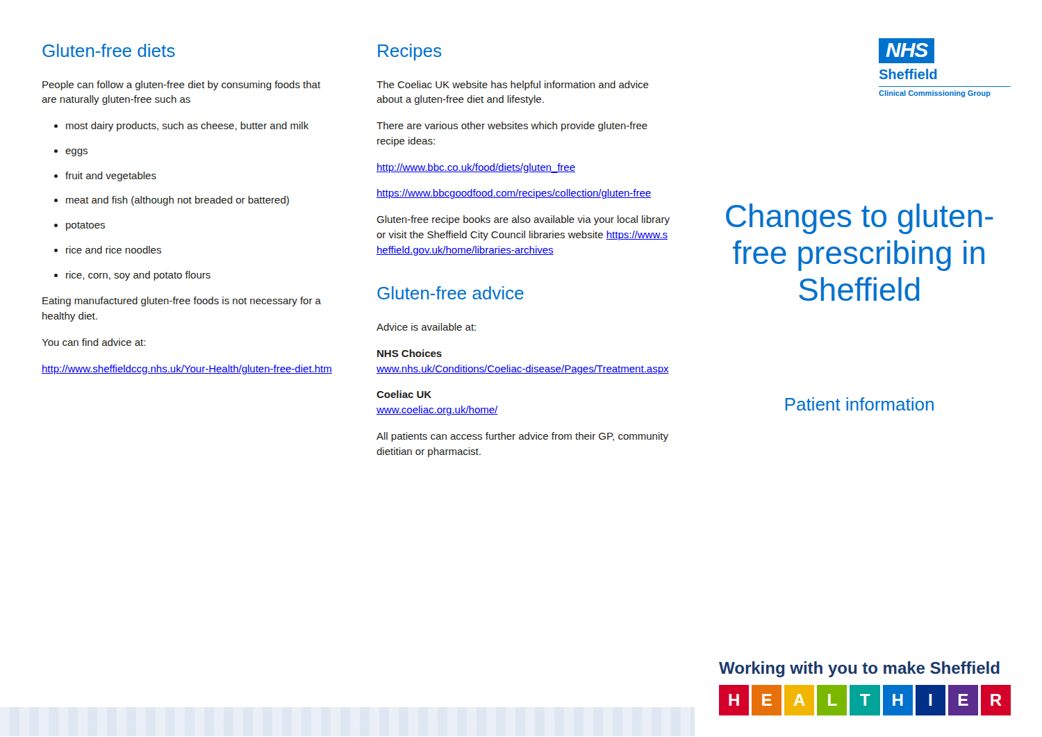Gluten-free diets
People can follow a gluten-free diet by consuming foods that are naturally gluten-free such as
most dairy products, such as cheese, butter and milk
eggs
fruit and vegetables
meat and fish (although not breaded or battered)
potatoes
rice and rice noodles
rice, corn, soy and potato flours
Eating manufactured gluten-free foods is not necessary for a healthy diet.
You can find advice at:
http://www.sheffieldccg.nhs.uk/Your-Health/gluten-free-diet.htm
Recipes
The Coeliac UK website has helpful information and advice about a gluten-free diet and lifestyle.
There are various other websites which provide gluten-free recipe ideas:
http://www.bbc.co.uk/food/diets/gluten_free
https://www.bbcgoodfood.com/recipes/collection/gluten-free
Gluten-free recipe books are also available via your local library or visit the Sheffield City Council libraries website https://www.sheffield.gov.uk/home/libraries-archives
Gluten-free advice
Advice is available at:
NHS Choices www.nhs.uk/Conditions/Coeliac-disease/Pages/Treatment.aspx
Coeliac UK www.coeliac.org.uk/home/
All patients can access further advice from their GP, community dietitian or pharmacist.
NHS
Sheffield
Clinical Commissioning Group
Changes to gluten-free prescribing in Sheffield
Patient information
Working with you to make Sheffield
H E A L T H I E R